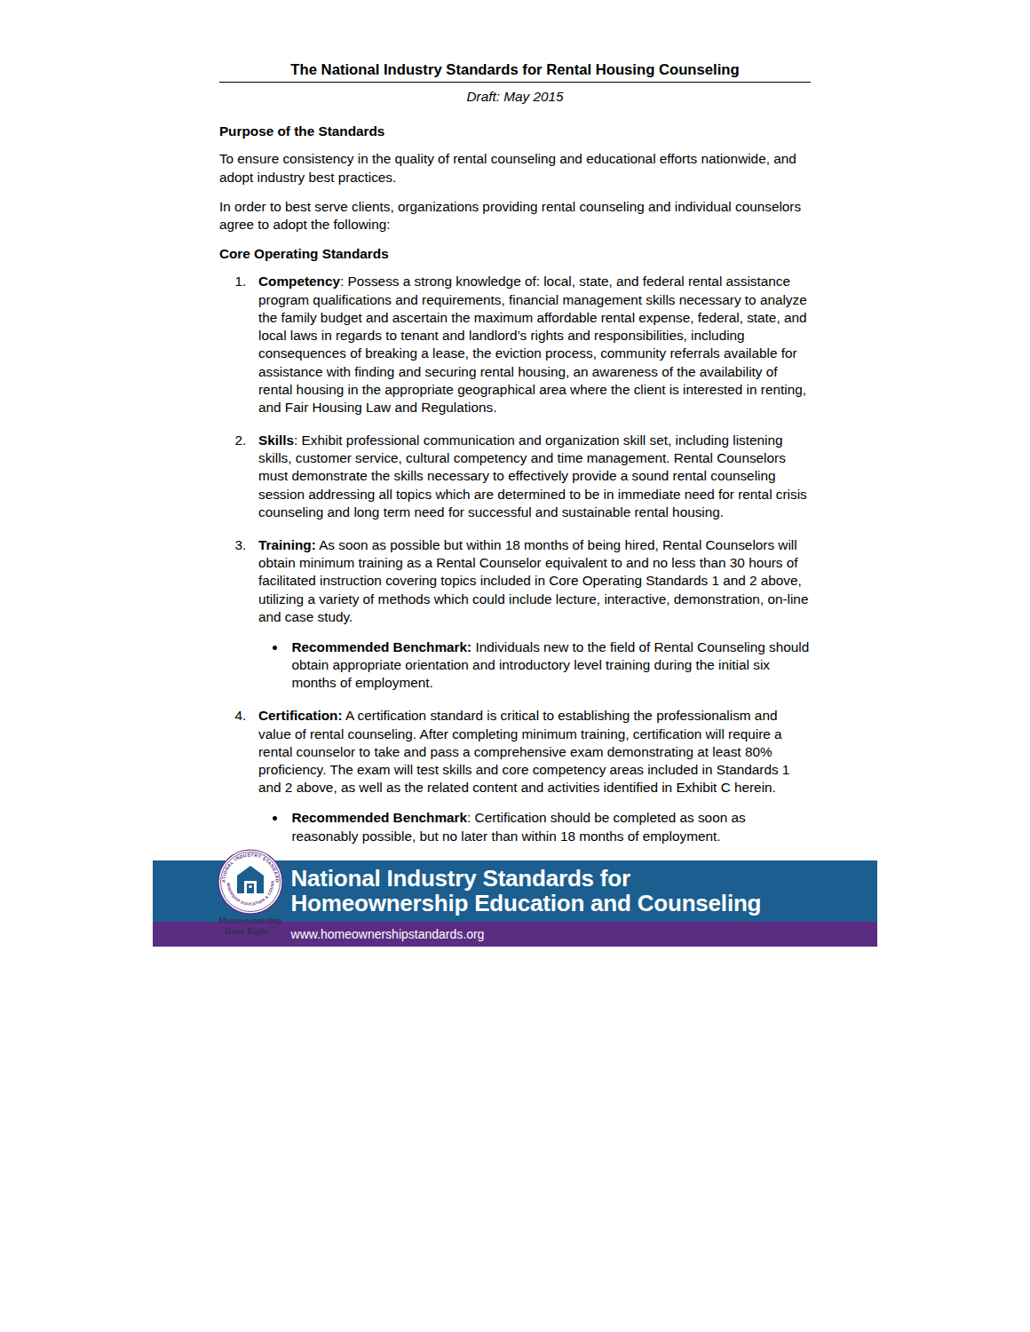The National Industry Standards for Rental Housing Counseling
Draft: May 2015
Purpose of the Standards
To ensure consistency in the quality of rental counseling and educational efforts nationwide, and adopt industry best practices.
In order to best serve clients, organizations providing rental counseling and individual counselors agree to adopt the following:
Core Operating Standards
Competency: Possess a strong knowledge of: local, state, and federal rental assistance program qualifications and requirements, financial management skills necessary to analyze the family budget and ascertain the maximum affordable rental expense, federal, state, and local laws in regards to tenant and landlord’s rights and responsibilities, including consequences of breaking a lease, the eviction process, community referrals available for assistance with finding and securing rental housing, an awareness of the availability of rental housing in the appropriate geographical area where the client is interested in renting, and Fair Housing Law and Regulations.
Skills: Exhibit professional communication and organization skill set, including listening skills, customer service, cultural competency and time management. Rental Counselors must demonstrate the skills necessary to effectively provide a sound rental counseling session addressing all topics which are determined to be in immediate need for rental crisis counseling and long term need for successful and sustainable rental housing.
Training: As soon as possible but within 18 months of being hired, Rental Counselors will obtain minimum training as a Rental Counselor equivalent to and no less than 30 hours of facilitated instruction covering topics included in Core Operating Standards 1 and 2 above, utilizing a variety of methods which could include lecture, interactive, demonstration, on-line and case study.
Recommended Benchmark: Individuals new to the field of Rental Counseling should obtain appropriate orientation and introductory level training during the initial six months of employment.
Certification: A certification standard is critical to establishing the professionalism and value of rental counseling. After completing minimum training, certification will require a rental counselor to take and pass a comprehensive exam demonstrating at least 80% proficiency. The exam will test skills and core competency areas included in Standards 1 and 2 above, as well as the related content and activities identified in Exhibit C herein.
Recommended Benchmark: Certification should be completed as soon as reasonably possible, but no later than within 18 months of employment.
NATIONAL INDUSTRY STANDARDS HOMEOWNERSHIP EDUCATION & COUNSELING
Homeownership
Done Right.™
National Industry Standards for
Homeownership Education and Counseling
www.homeownershipstandards.org